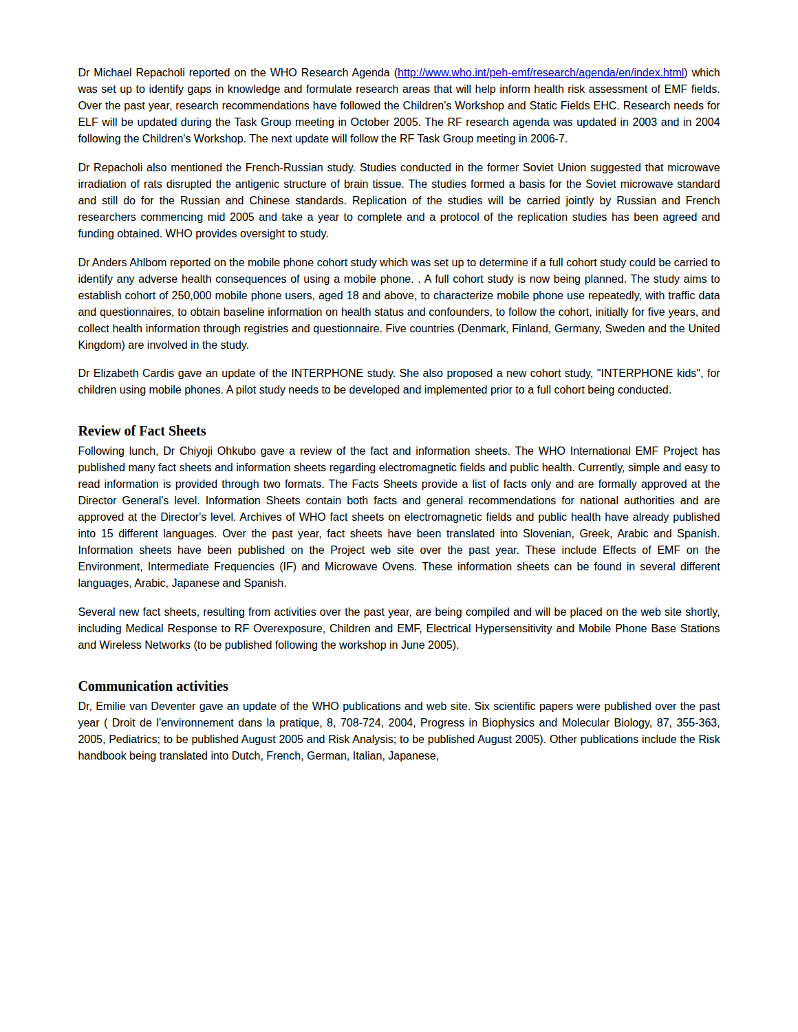Dr Michael Repacholi reported on the WHO Research Agenda (http://www.who.int/peh-emf/research/agenda/en/index.html) which was set up to identify gaps in knowledge and formulate research areas that will help inform health risk assessment of EMF fields. Over the past year, research recommendations have followed the Children's Workshop and Static Fields EHC. Research needs for ELF will be updated during the Task Group meeting in October 2005. The RF research agenda was updated in 2003 and in 2004 following the Children's Workshop. The next update will follow the RF Task Group meeting in 2006-7.
Dr Repacholi also mentioned the French-Russian study. Studies conducted in the former Soviet Union suggested that microwave irradiation of rats disrupted the antigenic structure of brain tissue. The studies formed a basis for the Soviet microwave standard and still do for the Russian and Chinese standards. Replication of the studies will be carried jointly by Russian and French researchers commencing mid 2005 and take a year to complete and a protocol of the replication studies has been agreed and funding obtained. WHO provides oversight to study.
Dr Anders Ahlbom reported on the mobile phone cohort study which was set up to determine if a full cohort study could be carried to identify any adverse health consequences of using a mobile phone. . A full cohort study is now being planned. The study aims to establish cohort of 250,000 mobile phone users, aged 18 and above, to characterize mobile phone use repeatedly, with traffic data and questionnaires, to obtain baseline information on health status and confounders, to follow the cohort, initially for five years, and collect health information through registries and questionnaire. Five countries (Denmark, Finland, Germany, Sweden and the United Kingdom) are involved in the study.
Dr Elizabeth Cardis gave an update of the INTERPHONE study. She also proposed a new cohort study, "INTERPHONE kids", for children using mobile phones. A pilot study needs to be developed and implemented prior to a full cohort being conducted.
Review of Fact Sheets
Following lunch, Dr Chiyoji Ohkubo gave a review of the fact and information sheets. The WHO International EMF Project has published many fact sheets and information sheets regarding electromagnetic fields and public health. Currently, simple and easy to read information is provided through two formats. The Facts Sheets provide a list of facts only and are formally approved at the Director General's level. Information Sheets contain both facts and general recommendations for national authorities and are approved at the Director's level. Archives of WHO fact sheets on electromagnetic fields and public health have already published into 15 different languages. Over the past year, fact sheets have been translated into Slovenian, Greek, Arabic and Spanish. Information sheets have been published on the Project web site over the past year. These include Effects of EMF on the Environment, Intermediate Frequencies (IF) and Microwave Ovens. These information sheets can be found in several different languages, Arabic, Japanese and Spanish.
Several new fact sheets, resulting from activities over the past year, are being compiled and will be placed on the web site shortly, including Medical Response to RF Overexposure, Children and EMF, Electrical Hypersensitivity and Mobile Phone Base Stations and Wireless Networks (to be published following the workshop in June 2005).
Communication activities
Dr, Emilie van Deventer gave an update of the WHO publications and web site. Six scientific papers were published over the past year ( Droit de l'environnement dans la pratique, 8, 708-724, 2004, Progress in Biophysics and Molecular Biology, 87, 355-363, 2005, Pediatrics; to be published August 2005 and Risk Analysis; to be published August 2005). Other publications include the Risk handbook being translated into Dutch, French, German, Italian, Japanese,